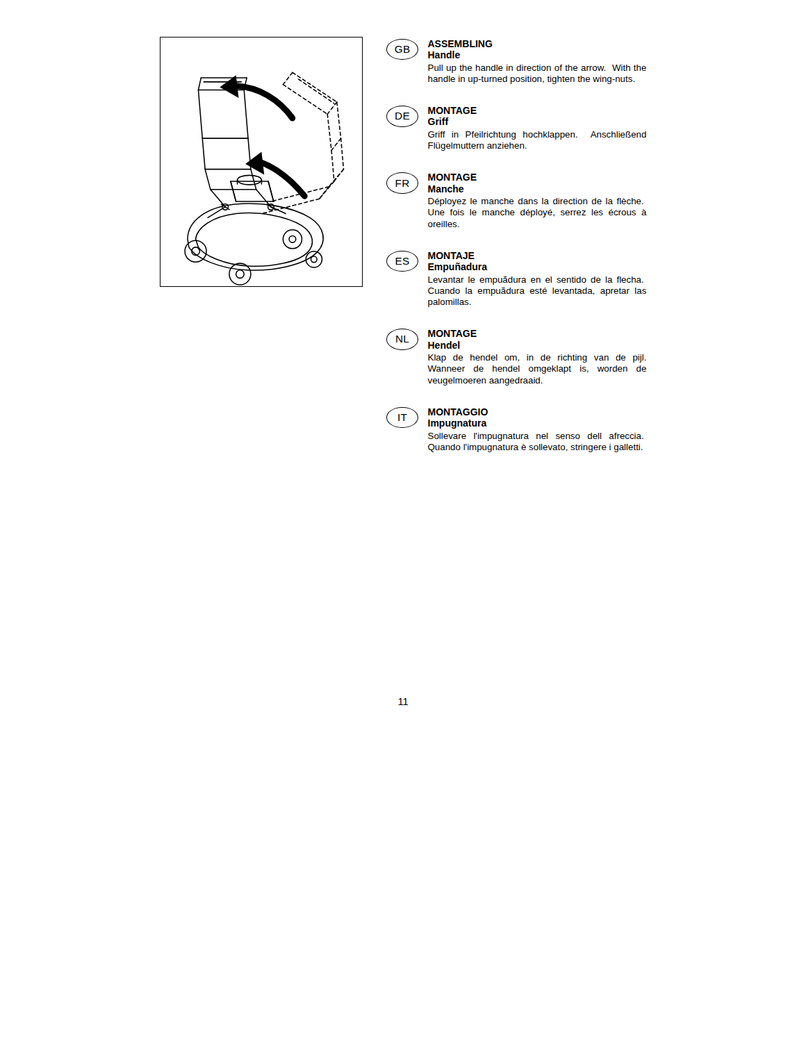GB
ASSEMBLING
Handle
Pull up the handle in direction of the arrow. With the handle in up-turned position, tighten the wing-nuts.
DE
MONTAGE
Griff
Griff in Pfeilrichtung hochklappen. Anschließend Flügelmuttern anziehen.
FR
MONTAGE
Manche
Déployez le manche dans la direction de la flèche. Une fois le manche déployé, serrez les écrous à oreilles.
ES
MONTAJE
Empuñadura
Levantar le empuãdura en el sentido de la flecha. Cuando la empuãdura esté levantada, apretar las palomillas.
NL
MONTAGE
Hendel
Klap de hendel om, in de richting van de pijl. Wanneer de hendel omgeklapt is, worden de veugelmoeren aangedraaid.
IT
MONTAGGIO
Impugnatura
Sollevare l'impugnatura nel senso dell afreccia. Quando l'impugnatura è sollevato, stringere i galletti.
11